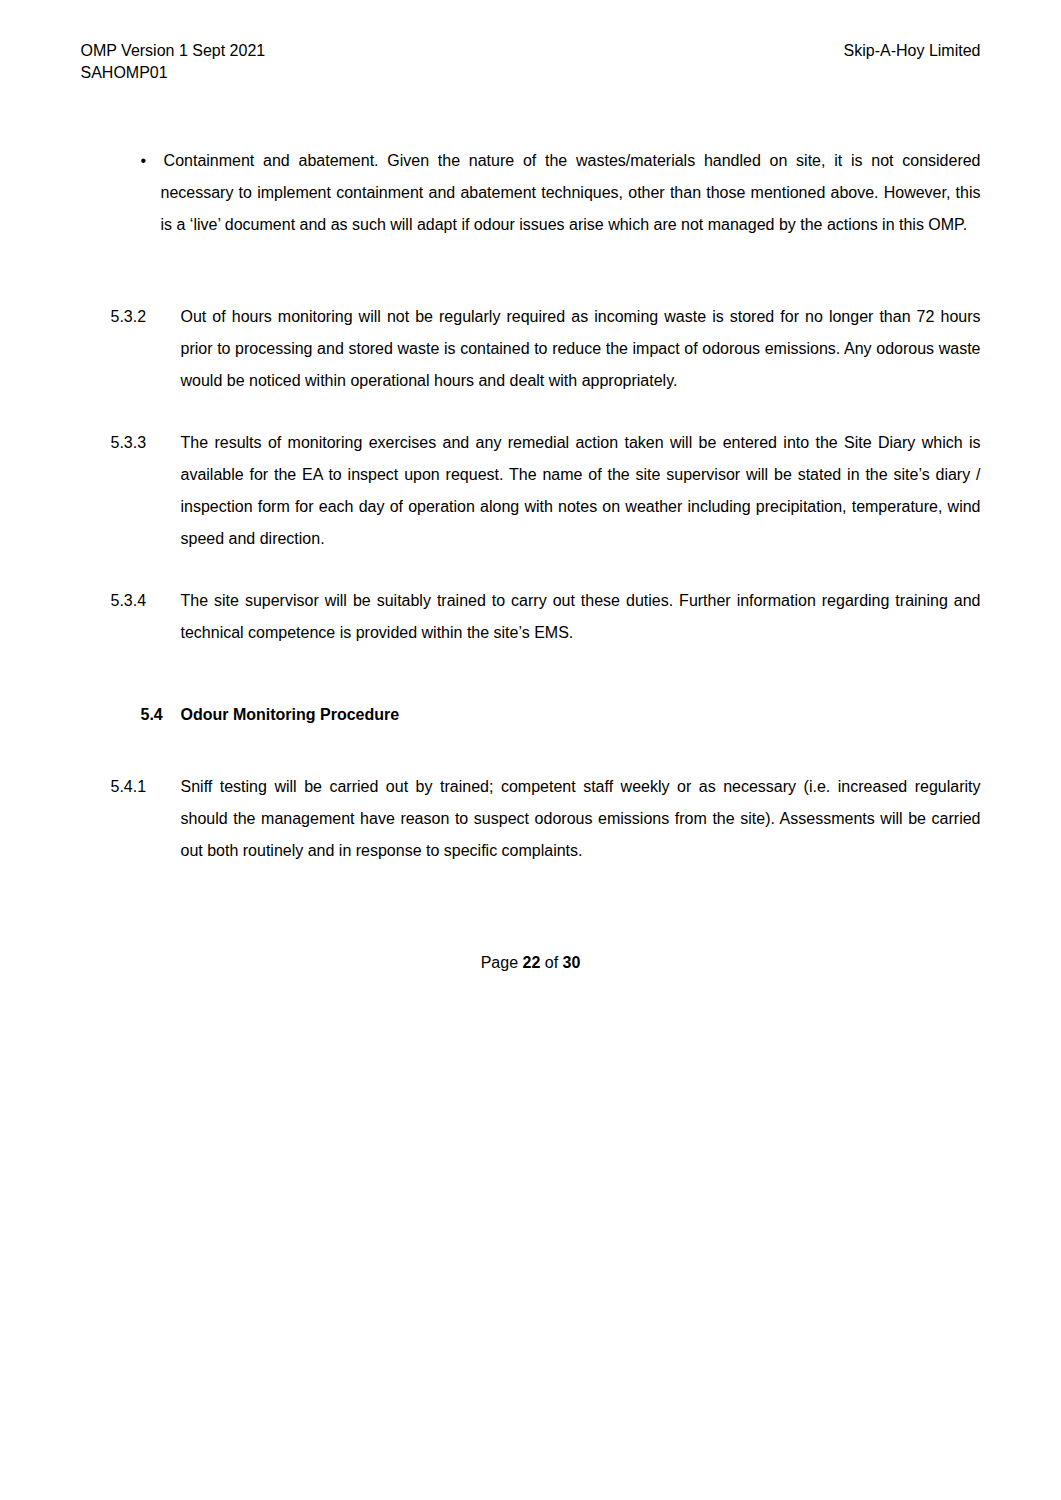OMP Version 1 Sept 2021
SAHOMP01
Skip-A-Hoy Limited
• Containment and abatement. Given the nature of the wastes/materials handled on site, it is not considered necessary to implement containment and abatement techniques, other than those mentioned above. However, this is a ‘live’ document and as such will adapt if odour issues arise which are not managed by the actions in this OMP.
5.3.2
Out of hours monitoring will not be regularly required as incoming waste is stored for no longer than 72 hours prior to processing and stored waste is contained to reduce the impact of odorous emissions. Any odorous waste would be noticed within operational hours and dealt with appropriately.
5.3.3
The results of monitoring exercises and any remedial action taken will be entered into the Site Diary which is available for the EA to inspect upon request. The name of the site supervisor will be stated in the site’s diary / inspection form for each day of operation along with notes on weather including precipitation, temperature, wind speed and direction.
5.3.4
The site supervisor will be suitably trained to carry out these duties. Further information regarding training and technical competence is provided within the site’s EMS.
5.4 Odour Monitoring Procedure
5.4.1
Sniff testing will be carried out by trained; competent staff weekly or as necessary (i.e. increased regularity should the management have reason to suspect odorous emissions from the site). Assessments will be carried out both routinely and in response to specific complaints.
Page 22 of 30